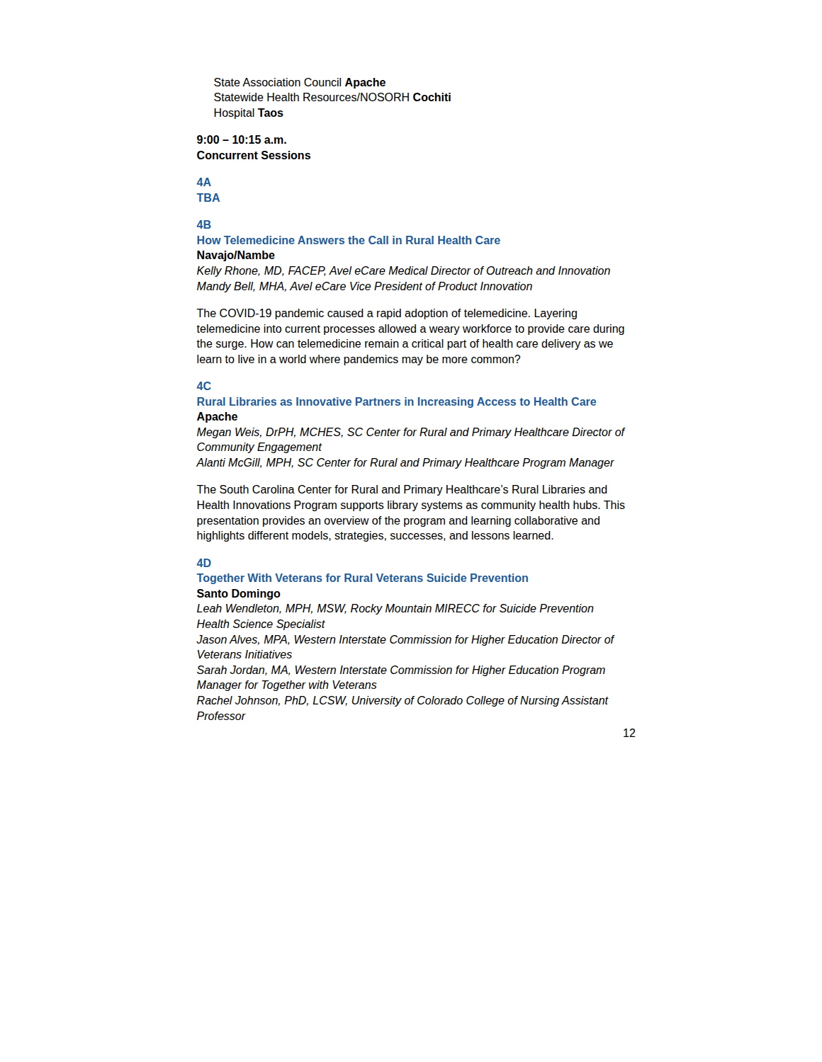State Association Council Apache
Statewide Health Resources/NOSORH Cochiti
Hospital Taos
9:00 – 10:15 a.m.
Concurrent Sessions
4A
TBA
4B
How Telemedicine Answers the Call in Rural Health Care
Navajo/Nambe
Kelly Rhone, MD, FACEP, Avel eCare Medical Director of Outreach and Innovation
Mandy Bell, MHA, Avel eCare Vice President of Product Innovation
The COVID-19 pandemic caused a rapid adoption of telemedicine. Layering telemedicine into current processes allowed a weary workforce to provide care during the surge. How can telemedicine remain a critical part of health care delivery as we learn to live in a world where pandemics may be more common?
4C
Rural Libraries as Innovative Partners in Increasing Access to Health Care
Apache
Megan Weis, DrPH, MCHES, SC Center for Rural and Primary Healthcare Director of Community Engagement
Alanti McGill, MPH, SC Center for Rural and Primary Healthcare Program Manager
The South Carolina Center for Rural and Primary Healthcare’s Rural Libraries and Health Innovations Program supports library systems as community health hubs. This presentation provides an overview of the program and learning collaborative and highlights different models, strategies, successes, and lessons learned.
4D
Together With Veterans for Rural Veterans Suicide Prevention
Santo Domingo
Leah Wendleton, MPH, MSW, Rocky Mountain MIRECC for Suicide Prevention Health Science Specialist
Jason Alves, MPA, Western Interstate Commission for Higher Education Director of Veterans Initiatives
Sarah Jordan, MA, Western Interstate Commission for Higher Education Program Manager for Together with Veterans
Rachel Johnson, PhD, LCSW, University of Colorado College of Nursing Assistant Professor
12